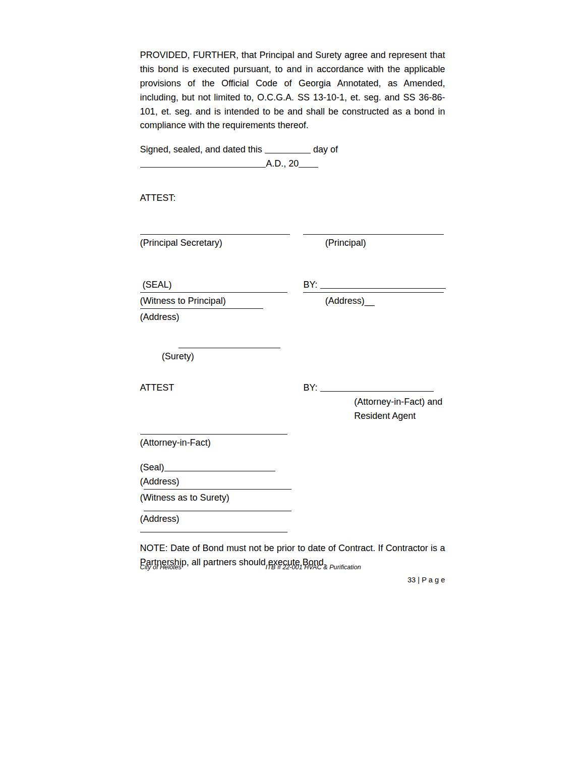PROVIDED, FURTHER, that Principal and Surety agree and represent that this bond is executed pursuant, to and in accordance with the applicable provisions of the Official Code of Georgia Annotated, as Amended, including, but not limited to, O.C.G.A. SS 13-10-1, et. seg. and SS 36-86-101, et. seg. and is intended to be and shall be constructed as a bond in compliance with the requirements thereof.
Signed, sealed, and dated this day of A.D., 20
ATTEST:
(Principal Secretary)
(Principal)
(SEAL)
BY:
(Witness to Principal)
(Address)
(Address)__
(Surety)
ATTEST
BY:
(Attorney-in-Fact) and Resident Agent
(Attorney-in-Fact)
(Seal)
(Address)
(Witness as to Surety)
(Address)
NOTE: Date of Bond must not be prior to date of Contract. If Contractor is a Partnership, all partners should execute Bond.
City of Helotes ITB # 22-001 HVAC & Purification
33 | P a g e